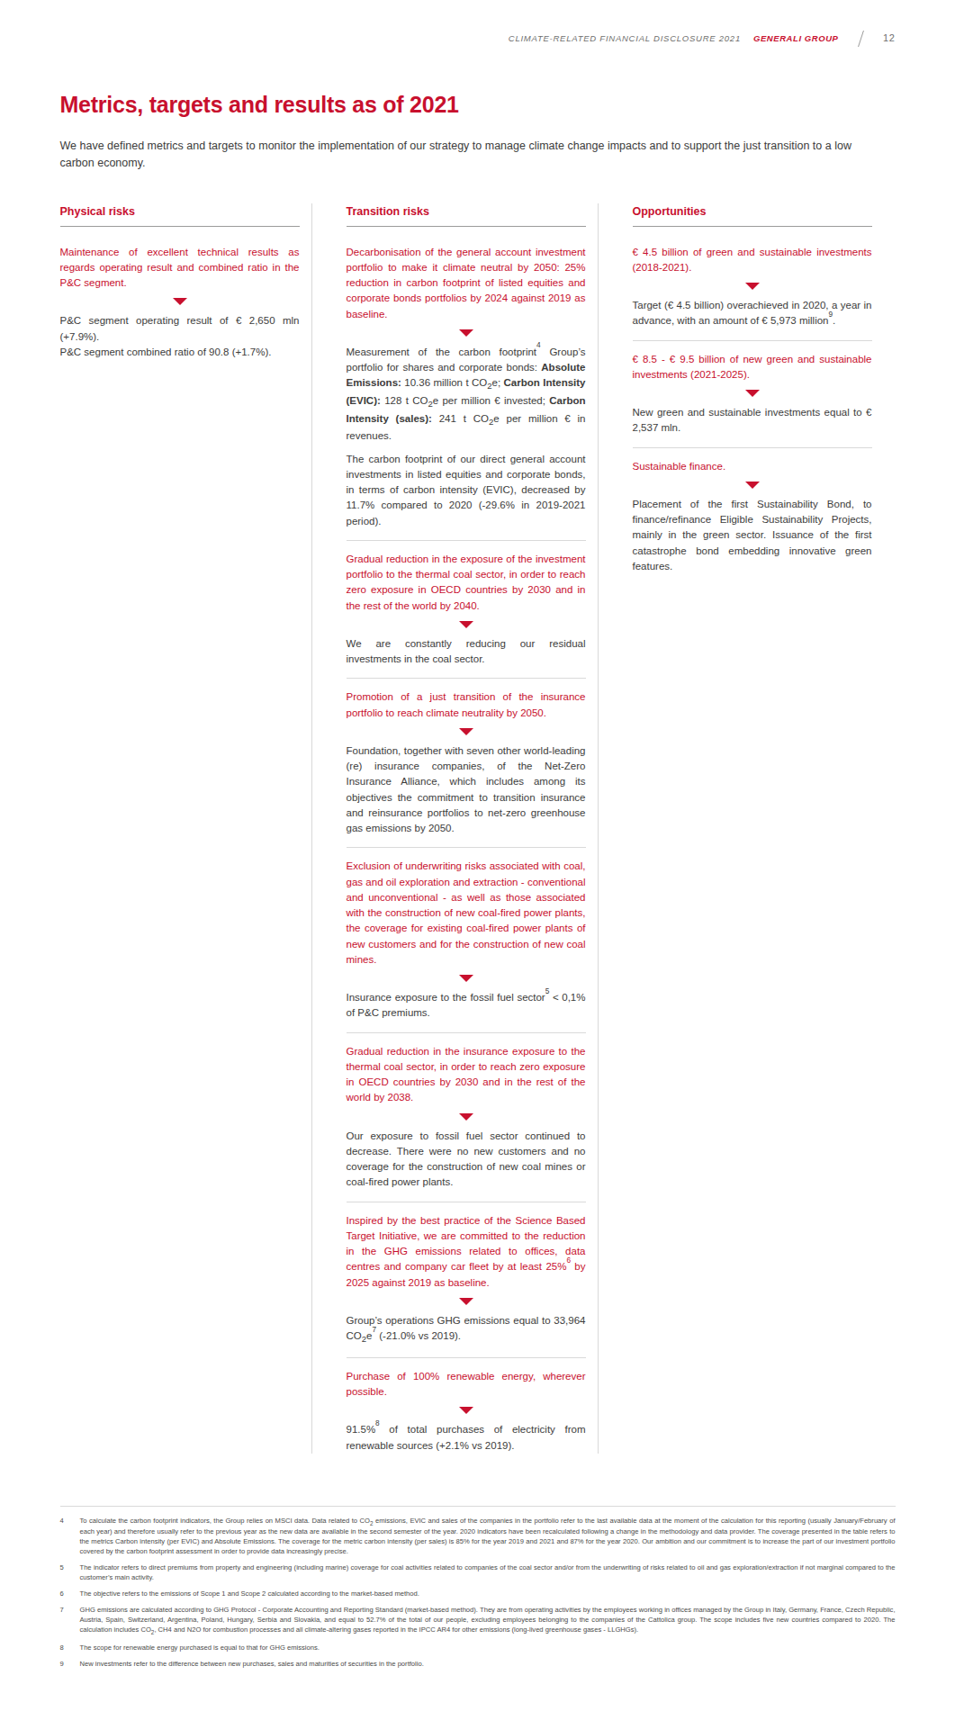Climate-related financial disclosure 2021 Generali Group 12
Metrics, targets and results as of 2021
We have defined metrics and targets to monitor the implementation of our strategy to manage climate change impacts and to support the just transition to a low carbon economy.
Physical risks
Maintenance of excellent technical results as regards operating result and combined ratio in the P&C segment.
P&C segment operating result of € 2,650 mln (+7.9%).
P&C segment combined ratio of 90.8 (+1.7%).
Transition risks
Decarbonisation of the general account investment portfolio to make it climate neutral by 2050: 25% reduction in carbon footprint of listed equities and corporate bonds portfolios by 2024 against 2019 as baseline.
Measurement of the carbon footprint4 Group’s portfolio for shares and corporate bonds: Absolute Emissions: 10.36 million t CO2e; Carbon Intensity (EVIC): 128 t CO2e per million € invested; Carbon Intensity (sales): 241 t CO2e per million € in revenues.
The carbon footprint of our direct general account investments in listed equities and corporate bonds, in terms of carbon intensity (EVIC), decreased by 11.7% compared to 2020 (-29.6% in 2019-2021 period).
Gradual reduction in the exposure of the investment portfolio to the thermal coal sector, in order to reach zero exposure in OECD countries by 2030 and in the rest of the world by 2040.
We are constantly reducing our residual investments in the coal sector.
Promotion of a just transition of the insurance portfolio to reach climate neutrality by 2050.
Foundation, together with seven other world-leading (re) insurance companies, of the Net-Zero Insurance Alliance, which includes among its objectives the commitment to transition insurance and reinsurance portfolios to net-zero greenhouse gas emissions by 2050.
Exclusion of underwriting risks associated with coal, gas and oil exploration and extraction - conventional and unconventional - as well as those associated with the construction of new coal-fired power plants, the coverage for existing coal-fired power plants of new customers and for the construction of new coal mines.
Insurance exposure to the fossil fuel sector5 < 0,1% of P&C premiums.
Gradual reduction in the insurance exposure to the thermal coal sector, in order to reach zero exposure in OECD countries by 2030 and in the rest of the world by 2038.
Our exposure to fossil fuel sector continued to decrease. There were no new customers and no coverage for the construction of new coal mines or coal-fired power plants.
Inspired by the best practice of the Science Based Target Initiative, we are committed to the reduction in the GHG emissions related to offices, data centres and company car fleet by at least 25%6 by 2025 against 2019 as baseline.
Group’s operations GHG emissions equal to 33,964 CO2e7 (-21.0% vs 2019).
Purchase of 100% renewable energy, wherever possible.
91.5%8 of total purchases of electricity from renewable sources (+2.1% vs 2019).
Opportunities
€ 4.5 billion of green and sustainable investments (2018-2021).
Target (€ 4.5 billion) overachieved in 2020, a year in advance, with an amount of € 5,973 million9.
€ 8.5 - € 9.5 billion of new green and sustainable investments (2021-2025).
New green and sustainable investments equal to € 2,537 mln.
Sustainable finance.
Placement of the first Sustainability Bond, to finance/refinance Eligible Sustainability Projects, mainly in the green sector. Issuance of the first catastrophe bond embedding innovative green features.
4 To calculate the carbon footprint indicators, the Group relies on MSCI data. Data related to CO2 emissions, EVIC and sales of the companies in the portfolio refer to the last available data at the moment of the calculation for this reporting (usually January/February of each year) and therefore usually refer to the previous year as the new data are available in the second semester of the year. 2020 indicators have been recalculated following a change in the methodology and data provider. The coverage presented in the table refers to the metrics Carbon intensity (per EVIC) and Absolute Emissions. The coverage for the metric carbon intensity (per sales) is 85% for the year 2019 and 2021 and 87% for the year 2020. Our ambition and our commitment is to increase the part of our investment portfolio covered by the carbon footprint assessment in order to provide data increasingly precise.
5 The indicator refers to direct premiums from property and engineering (including marine) coverage for coal activities related to companies of the coal sector and/or from the underwriting of risks related to oil and gas exploration/extraction if not marginal compared to the customer’s main activity.
6 The objective refers to the emissions of Scope 1 and Scope 2 calculated according to the market-based method.
7 GHG emissions are calculated according to GHG Protocol - Corporate Accounting and Reporting Standard (market-based method). They are from operating activities by the employees working in offices managed by the Group in Italy, Germany, France, Czech Republic, Austria, Spain, Switzerland, Argentina, Poland, Hungary, Serbia and Slovakia, and equal to 52.7% of the total of our people, excluding employees belonging to the companies of the Cattolica group. The scope includes five new countries compared to 2020. The calculation includes CO2, CH4 and N2O for combustion processes and all climate-altering gases reported in the IPCC AR4 for other emissions (long-lived greenhouse gases - LLGHGs).
8 The scope for renewable energy purchased is equal to that for GHG emissions.
9 New investments refer to the difference between new purchases, sales and maturities of securities in the portfolio.